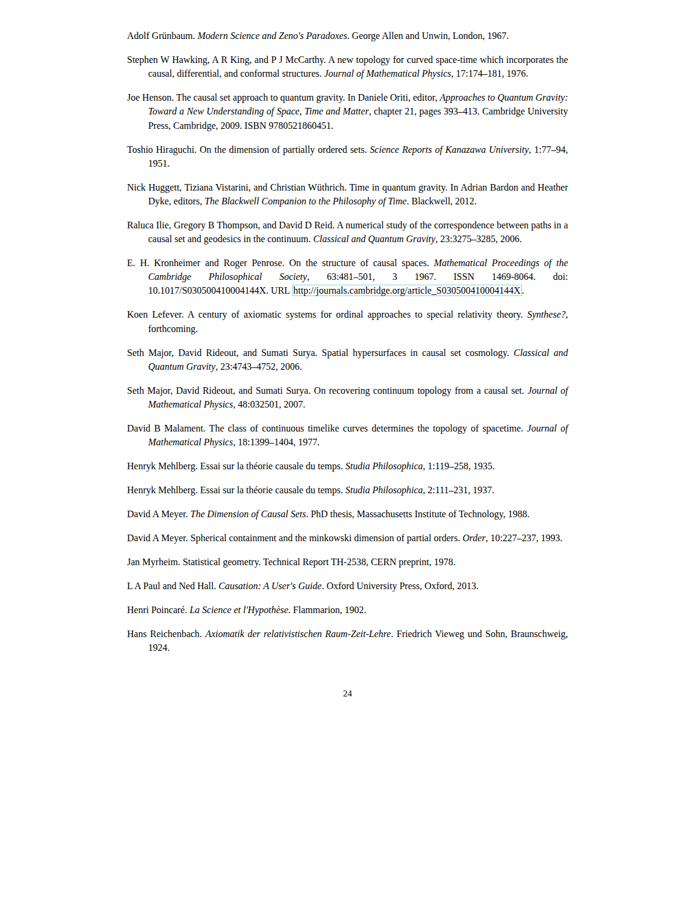Adolf Grünbaum. Modern Science and Zeno's Paradoxes. George Allen and Unwin, London, 1967.
Stephen W Hawking, A R King, and P J McCarthy. A new topology for curved space-time which incorporates the causal, differential, and conformal structures. Journal of Mathematical Physics, 17:174–181, 1976.
Joe Henson. The causal set approach to quantum gravity. In Daniele Oriti, editor, Approaches to Quantum Gravity: Toward a New Understanding of Space, Time and Matter, chapter 21, pages 393–413. Cambridge University Press, Cambridge, 2009. ISBN 9780521860451.
Toshio Hiraguchi. On the dimension of partially ordered sets. Science Reports of Kanazawa University, 1:77–94, 1951.
Nick Huggett, Tiziana Vistarini, and Christian Wüthrich. Time in quantum gravity. In Adrian Bardon and Heather Dyke, editors, The Blackwell Companion to the Philosophy of Time. Blackwell, 2012.
Raluca Ilie, Gregory B Thompson, and David D Reid. A numerical study of the correspondence between paths in a causal set and geodesics in the continuum. Classical and Quantum Gravity, 23:3275–3285, 2006.
E. H. Kronheimer and Roger Penrose. On the structure of causal spaces. Mathematical Proceedings of the Cambridge Philosophical Society, 63:481–501, 3 1967. ISSN 1469-8064. doi: 10.1017/S030500410004144X. URL http://journals.cambridge.org/article_S030500410004144X.
Koen Lefever. A century of axiomatic systems for ordinal approaches to special relativity theory. Synthese?, forthcoming.
Seth Major, David Rideout, and Sumati Surya. Spatial hypersurfaces in causal set cosmology. Classical and Quantum Gravity, 23:4743–4752, 2006.
Seth Major, David Rideout, and Sumati Surya. On recovering continuum topology from a causal set. Journal of Mathematical Physics, 48:032501, 2007.
David B Malament. The class of continuous timelike curves determines the topology of spacetime. Journal of Mathematical Physics, 18:1399–1404, 1977.
Henryk Mehlberg. Essai sur la théorie causale du temps. Studia Philosophica, 1:119–258, 1935.
Henryk Mehlberg. Essai sur la théorie causale du temps. Studia Philosophica, 2:111–231, 1937.
David A Meyer. The Dimension of Causal Sets. PhD thesis, Massachusetts Institute of Technology, 1988.
David A Meyer. Spherical containment and the minkowski dimension of partial orders. Order, 10:227–237, 1993.
Jan Myrheim. Statistical geometry. Technical Report TH-2538, CERN preprint, 1978.
L A Paul and Ned Hall. Causation: A User's Guide. Oxford University Press, Oxford, 2013.
Henri Poincaré. La Science et l'Hypothèse. Flammarion, 1902.
Hans Reichenbach. Axiomatik der relativistischen Raum-Zeit-Lehre. Friedrich Vieweg und Sohn, Braunschweig, 1924.
24